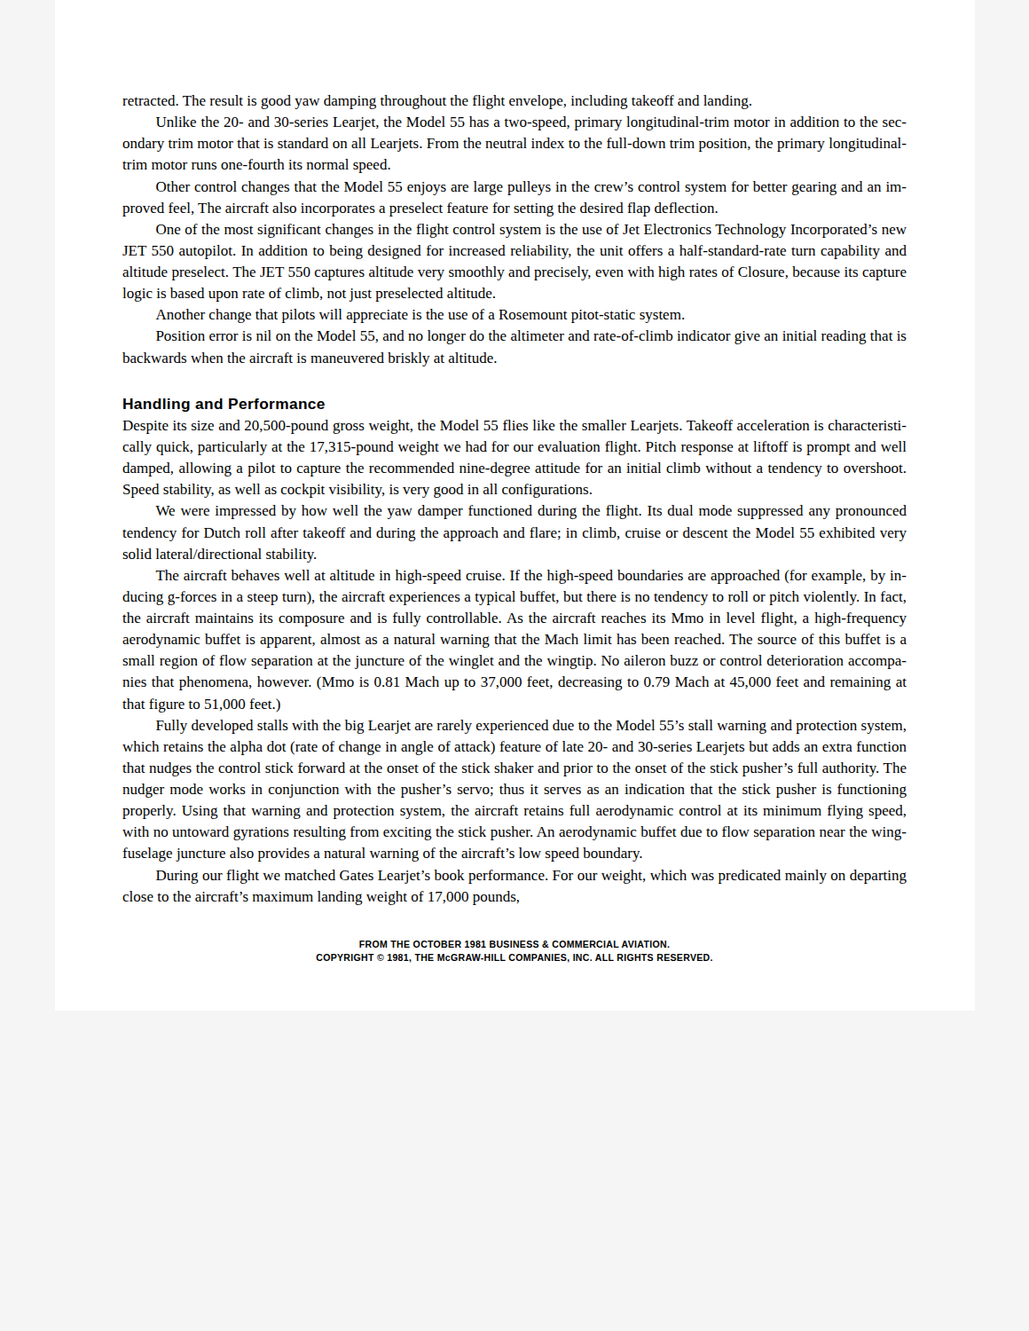retracted. The result is good yaw damping throughout the flight envelope, including takeoff and landing.
Unlike the 20- and 30-series Learjet, the Model 55 has a two-speed, primary longitudinal-trim motor in addition to the secondary trim motor that is standard on all Learjets. From the neutral index to the full-down trim position, the primary longitudinal-trim motor runs one-fourth its normal speed.
Other control changes that the Model 55 enjoys are large pulleys in the crew’s control system for better gearing and an improved feel, The aircraft also incorporates a preselect feature for setting the desired flap deflection.
One of the most significant changes in the flight control system is the use of Jet Electronics Technology Incorporated’s new JET 550 autopilot. In addition to being designed for increased reliability, the unit offers a half-standard-rate turn capability and altitude preselect. The JET 550 captures altitude very smoothly and precisely, even with high rates of Closure, because its capture logic is based upon rate of climb, not just preselected altitude.
Another change that pilots will appreciate is the use of a Rosemount pitot-static system.
Position error is nil on the Model 55, and no longer do the altimeter and rate-of-climb indicator give an initial reading that is backwards when the aircraft is maneuvered briskly at altitude.
Handling and Performance
Despite its size and 20,500-pound gross weight, the Model 55 flies like the smaller Learjets. Takeoff acceleration is characteristically quick, particularly at the 17,315-pound weight we had for our evaluation flight. Pitch response at liftoff is prompt and well damped, allowing a pilot to capture the recommended nine-degree attitude for an initial climb without a tendency to overshoot. Speed stability, as well as cockpit visibility, is very good in all configurations.
We were impressed by how well the yaw damper functioned during the flight. Its dual mode suppressed any pronounced tendency for Dutch roll after takeoff and during the approach and flare; in climb, cruise or descent the Model 55 exhibited very solid lateral/directional stability.
The aircraft behaves well at altitude in high-speed cruise. If the high-speed boundaries are approached (for example, by inducing g-forces in a steep turn), the aircraft experiences a typical buffet, but there is no tendency to roll or pitch violently. In fact, the aircraft maintains its composure and is fully controllable. As the aircraft reaches its Mmo in level flight, a high-frequency aerodynamic buffet is apparent, almost as a natural warning that the Mach limit has been reached. The source of this buffet is a small region of flow separation at the juncture of the winglet and the wingtip. No aileron buzz or control deterioration accompanies that phenomena, however. (Mmo is 0.81 Mach up to 37,000 feet, decreasing to 0.79 Mach at 45,000 feet and remaining at that figure to 51,000 feet.)
Fully developed stalls with the big Learjet are rarely experienced due to the Model 55’s stall warning and protection system, which retains the alpha dot (rate of change in angle of attack) feature of late 20- and 30-series Learjets but adds an extra function that nudges the control stick forward at the onset of the stick shaker and prior to the onset of the stick pusher’s full authority. The nudger mode works in conjunction with the pusher’s servo; thus it serves as an indication that the stick pusher is functioning properly. Using that warning and protection system, the aircraft retains full aerodynamic control at its minimum flying speed, with no untoward gyrations resulting from exciting the stick pusher. An aerodynamic buffet due to flow separation near the wing-fuselage juncture also provides a natural warning of the aircraft’s low speed boundary.
During our flight we matched Gates Learjet’s book performance. For our weight, which was predicated mainly on departing close to the aircraft’s maximum landing weight of 17,000 pounds,
FROM THE OCTOBER 1981 BUSINESS & COMMERCIAL AVIATION.
COPYRIGHT © 1981, THE McGRAW-HILL COMPANIES, INC. ALL RIGHTS RESERVED.